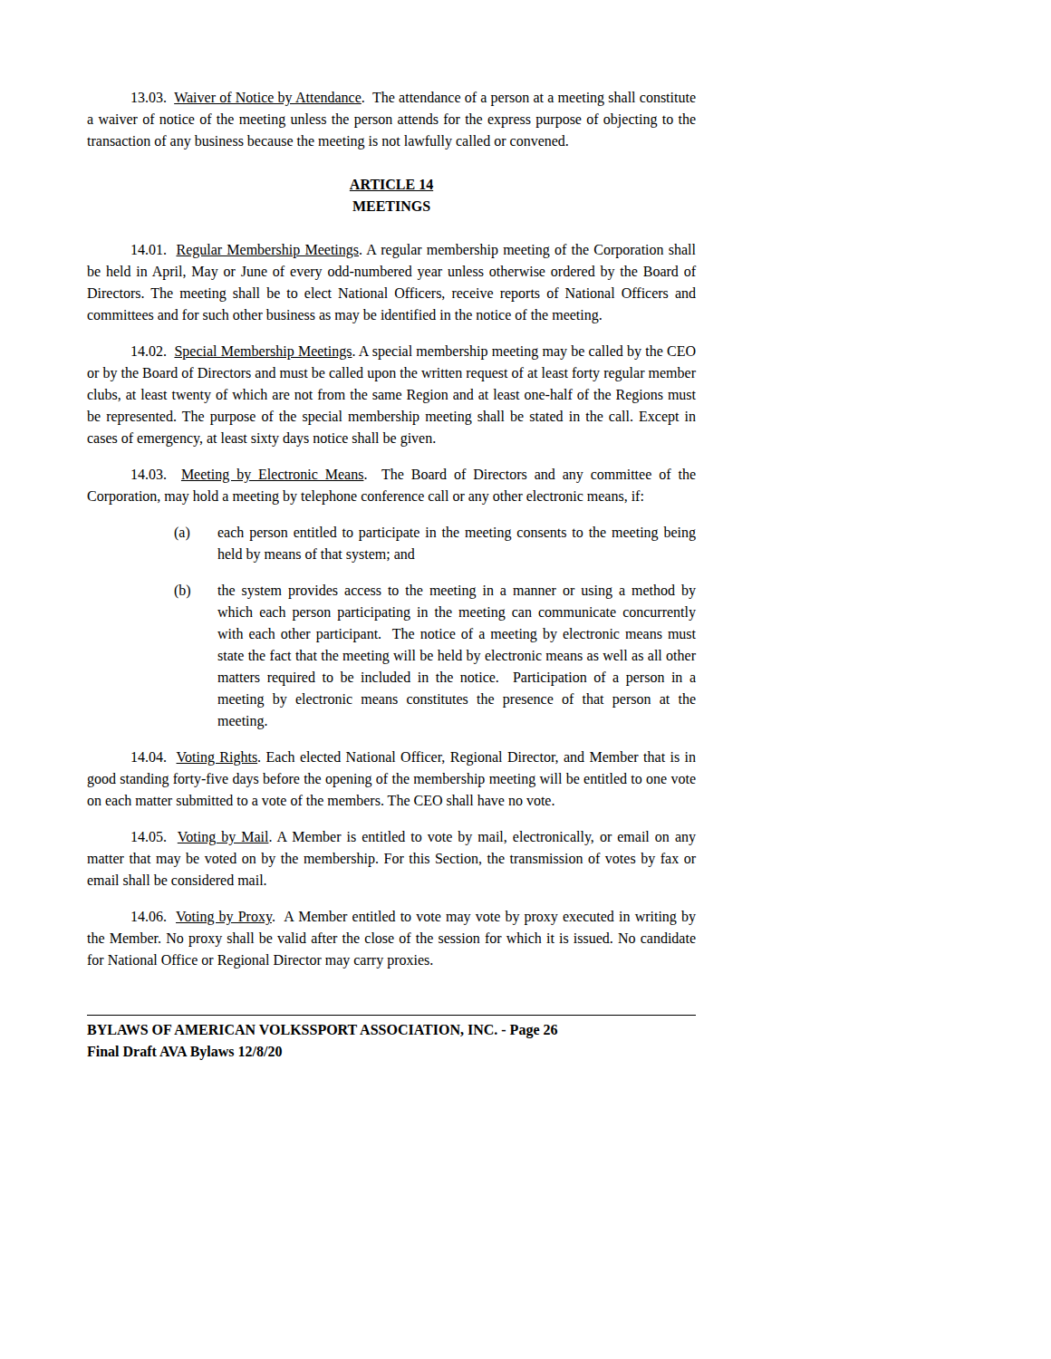13.03. Waiver of Notice by Attendance. The attendance of a person at a meeting shall constitute a waiver of notice of the meeting unless the person attends for the express purpose of objecting to the transaction of any business because the meeting is not lawfully called or convened.
ARTICLE 14
MEETINGS
14.01. Regular Membership Meetings. A regular membership meeting of the Corporation shall be held in April, May or June of every odd-numbered year unless otherwise ordered by the Board of Directors. The meeting shall be to elect National Officers, receive reports of National Officers and committees and for such other business as may be identified in the notice of the meeting.
14.02. Special Membership Meetings. A special membership meeting may be called by the CEO or by the Board of Directors and must be called upon the written request of at least forty regular member clubs, at least twenty of which are not from the same Region and at least one-half of the Regions must be represented. The purpose of the special membership meeting shall be stated in the call. Except in cases of emergency, at least sixty days notice shall be given.
14.03. Meeting by Electronic Means. The Board of Directors and any committee of the Corporation, may hold a meeting by telephone conference call or any other electronic means, if:
(a) each person entitled to participate in the meeting consents to the meeting being held by means of that system; and
(b) the system provides access to the meeting in a manner or using a method by which each person participating in the meeting can communicate concurrently with each other participant. The notice of a meeting by electronic means must state the fact that the meeting will be held by electronic means as well as all other matters required to be included in the notice. Participation of a person in a meeting by electronic means constitutes the presence of that person at the meeting.
14.04. Voting Rights. Each elected National Officer, Regional Director, and Member that is in good standing forty-five days before the opening of the membership meeting will be entitled to one vote on each matter submitted to a vote of the members. The CEO shall have no vote.
14.05. Voting by Mail. A Member is entitled to vote by mail, electronically, or email on any matter that may be voted on by the membership. For this Section, the transmission of votes by fax or email shall be considered mail.
14.06. Voting by Proxy. A Member entitled to vote may vote by proxy executed in writing by the Member. No proxy shall be valid after the close of the session for which it is issued. No candidate for National Office or Regional Director may carry proxies.
BYLAWS OF AMERICAN VOLKSSPORT ASSOCIATION, INC. - Page 26
Final Draft AVA Bylaws 12/8/20